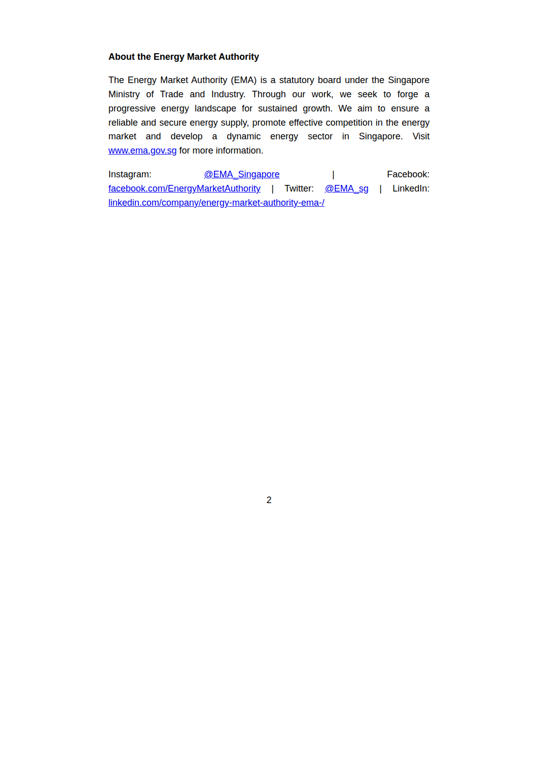About the Energy Market Authority
The Energy Market Authority (EMA) is a statutory board under the Singapore Ministry of Trade and Industry. Through our work, we seek to forge a progressive energy landscape for sustained growth. We aim to ensure a reliable and secure energy supply, promote effective competition in the energy market and develop a dynamic energy sector in Singapore. Visit www.ema.gov.sg for more information.
Instagram: @EMA_Singapore | Facebook: facebook.com/EnergyMarketAuthority | Twitter: @EMA_sg | LinkedIn: linkedin.com/company/energy-market-authority-ema-/
2